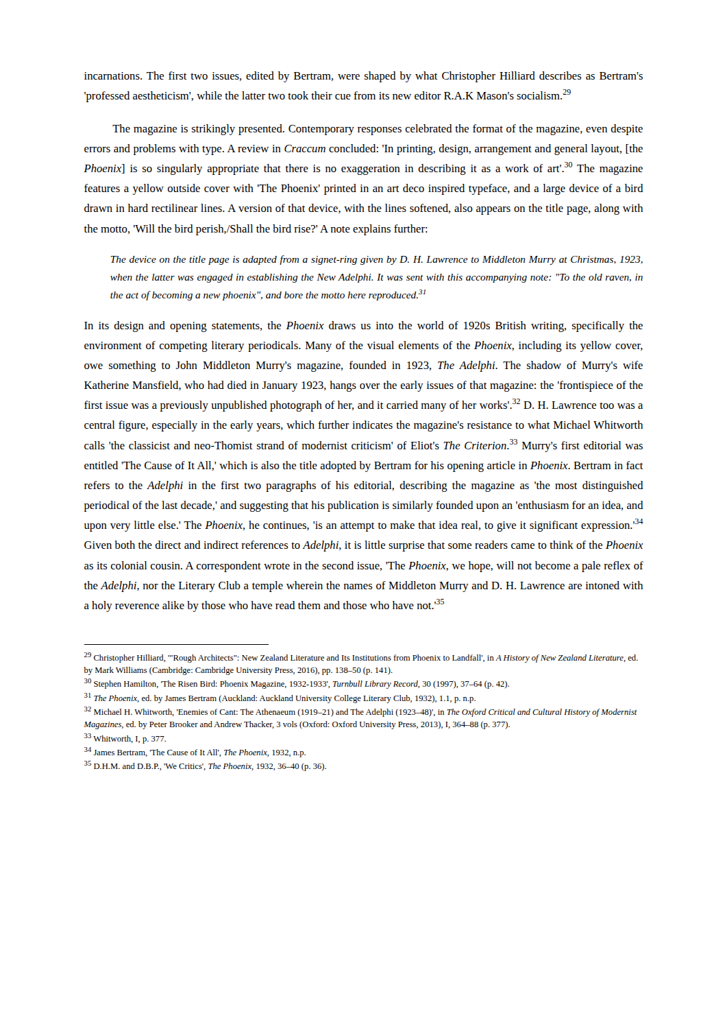incarnations. The first two issues, edited by Bertram, were shaped by what Christopher Hilliard describes as Bertram's 'professed aestheticism', while the latter two took their cue from its new editor R.A.K Mason's socialism.29
The magazine is strikingly presented. Contemporary responses celebrated the format of the magazine, even despite errors and problems with type. A review in Craccum concluded: 'In printing, design, arrangement and general layout, [the Phoenix] is so singularly appropriate that there is no exaggeration in describing it as a work of art'.30 The magazine features a yellow outside cover with 'The Phoenix' printed in an art deco inspired typeface, and a large device of a bird drawn in hard rectilinear lines. A version of that device, with the lines softened, also appears on the title page, along with the motto, 'Will the bird perish,/Shall the bird rise?' A note explains further:
The device on the title page is adapted from a signet-ring given by D. H. Lawrence to Middleton Murry at Christmas, 1923, when the latter was engaged in establishing the New Adelphi. It was sent with this accompanying note: "To the old raven, in the act of becoming a new phoenix", and bore the motto here reproduced.31
In its design and opening statements, the Phoenix draws us into the world of 1920s British writing, specifically the environment of competing literary periodicals. Many of the visual elements of the Phoenix, including its yellow cover, owe something to John Middleton Murry's magazine, founded in 1923, The Adelphi. The shadow of Murry's wife Katherine Mansfield, who had died in January 1923, hangs over the early issues of that magazine: the 'frontispiece of the first issue was a previously unpublished photograph of her, and it carried many of her works'.32 D. H. Lawrence too was a central figure, especially in the early years, which further indicates the magazine's resistance to what Michael Whitworth calls 'the classicist and neo-Thomist strand of modernist criticism' of Eliot's The Criterion.33 Murry's first editorial was entitled 'The Cause of It All,' which is also the title adopted by Bertram for his opening article in Phoenix. Bertram in fact refers to the Adelphi in the first two paragraphs of his editorial, describing the magazine as 'the most distinguished periodical of the last decade,' and suggesting that his publication is similarly founded upon an 'enthusiasm for an idea, and upon very little else.' The Phoenix, he continues, 'is an attempt to make that idea real, to give it significant expression.'34 Given both the direct and indirect references to Adelphi, it is little surprise that some readers came to think of the Phoenix as its colonial cousin. A correspondent wrote in the second issue, 'The Phoenix, we hope, will not become a pale reflex of the Adelphi, nor the Literary Club a temple wherein the names of Middleton Murry and D. H. Lawrence are intoned with a holy reverence alike by those who have read them and those who have not.'35
29 Christopher Hilliard, '"Rough Architects": New Zealand Literature and Its Institutions from Phoenix to Landfall', in A History of New Zealand Literature, ed. by Mark Williams (Cambridge: Cambridge University Press, 2016), pp. 138–50 (p. 141).
30 Stephen Hamilton, 'The Risen Bird: Phoenix Magazine, 1932-1933', Turnbull Library Record, 30 (1997), 37–64 (p. 42).
31 The Phoenix, ed. by James Bertram (Auckland: Auckland University College Literary Club, 1932), 1.1, p. n.p.
32 Michael H. Whitworth, 'Enemies of Cant: The Athenaeum (1919–21) and The Adelphi (1923–48)', in The Oxford Critical and Cultural History of Modernist Magazines, ed. by Peter Brooker and Andrew Thacker, 3 vols (Oxford: Oxford University Press, 2013), I, 364–88 (p. 377).
33 Whitworth, I, p. 377.
34 James Bertram, 'The Cause of It All', The Phoenix, 1932, n.p.
35 D.H.M. and D.B.P., 'We Critics', The Phoenix, 1932, 36–40 (p. 36).